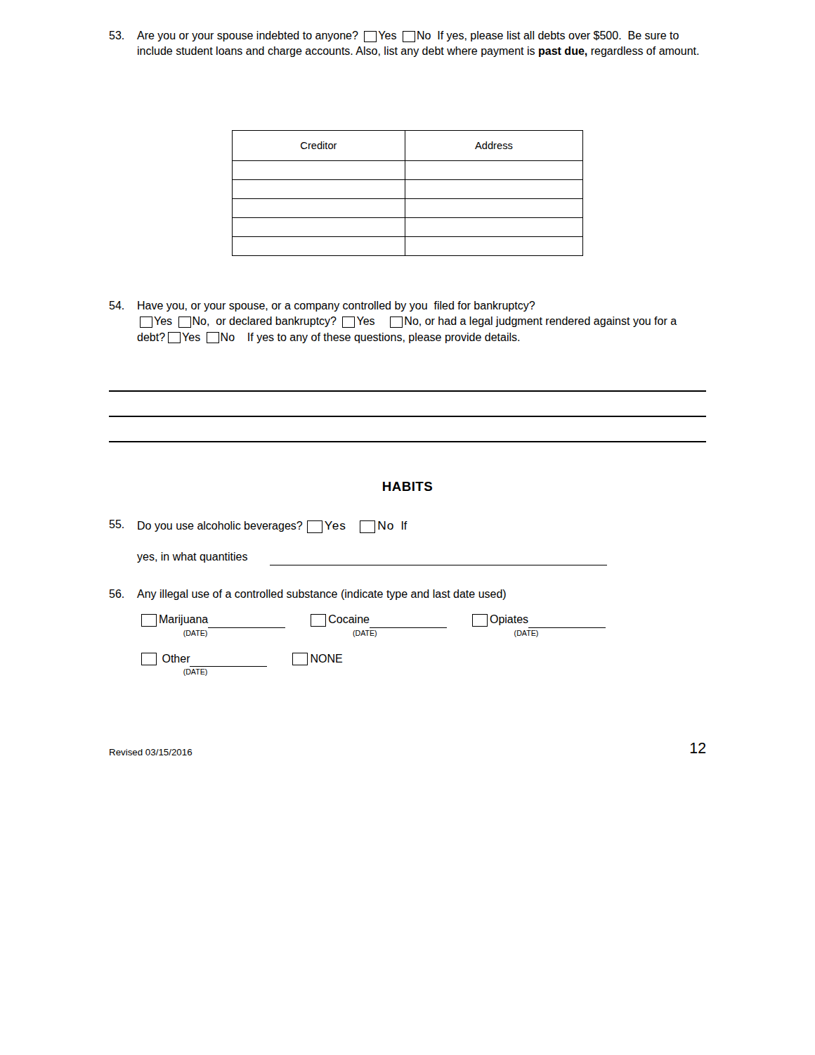53.
Are you or your spouse indebted to anyone? Yes No If yes, please list all debts over $500. Be sure to include student loans and charge accounts. Also, list any debt where payment is past due, regardless of amount.
| Creditor | Address |
| --- | --- |
54.
Have you, or your spouse, or a company controlled by you filed for bankruptcy?
Yes No, or declared bankruptcy? Yes No, or had a legal judgment rendered against you for a debt? Yes No If yes to any of these questions, please provide details.
HABITS
55.
Do you use alcoholic beverages? Yes No If
yes, in what quantities
56.
Any illegal use of a controlled substance (indicate type and last date used)
Marijuana
(DATE)
Cocaine
(DATE)
Opiates
(DATE)
Other
(DATE)
NONE
Revised 03/15/2016
12